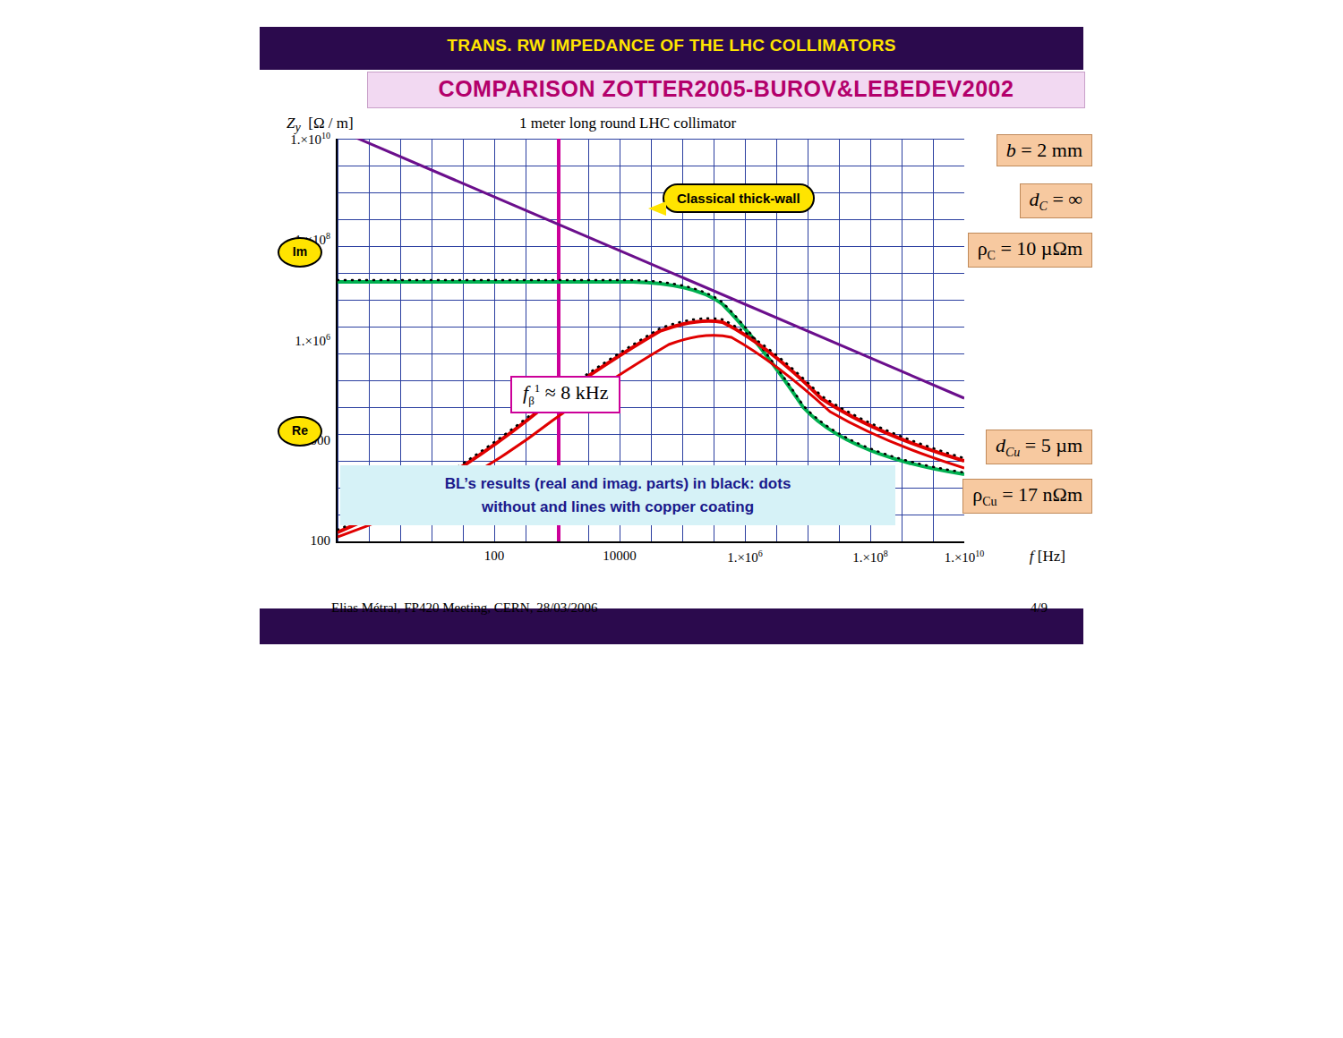TRANS. RW IMPEDANCE OF THE LHC COLLIMATORS
COMPARISON ZOTTER2005-BUROV&LEBEDEV2002
Zy [Ω / m]
1 meter long round LHC collimator
f [Hz]
1.×1010
1.×108
1.×106
10000
100
100
10000
1.×106
1.×108
1.×1010
Im
Re
Classical thick-wall
fβ1 ≈ 8 kHz
b = 2 mm
dC = ∞
ρC = 10 µΩm
dCu = 5 µm
ρCu = 17 nΩm
BL’s results (real and imag. parts) in black: dots
without and lines with copper coating
Elias Métral, FP420 Meeting, CERN, 28/03/2006
4/9